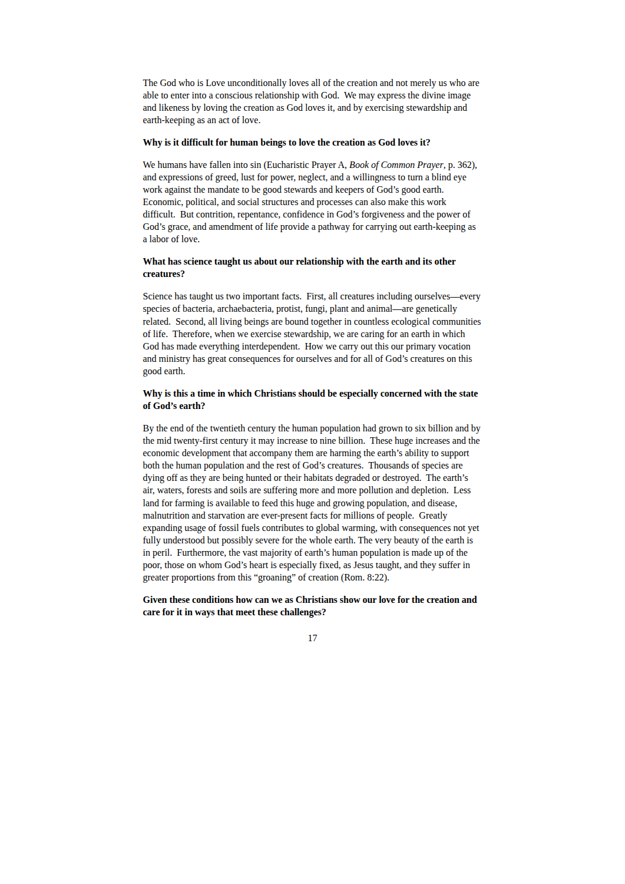The God who is Love unconditionally loves all of the creation and not merely us who are able to enter into a conscious relationship with God. We may express the divine image and likeness by loving the creation as God loves it, and by exercising stewardship and earth-keeping as an act of love.
Why is it difficult for human beings to love the creation as God loves it?
We humans have fallen into sin (Eucharistic Prayer A, Book of Common Prayer, p. 362), and expressions of greed, lust for power, neglect, and a willingness to turn a blind eye work against the mandate to be good stewards and keepers of God’s good earth. Economic, political, and social structures and processes can also make this work difficult. But contrition, repentance, confidence in God’s forgiveness and the power of God’s grace, and amendment of life provide a pathway for carrying out earth-keeping as a labor of love.
What has science taught us about our relationship with the earth and its other creatures?
Science has taught us two important facts. First, all creatures including ourselves—every species of bacteria, archaebacteria, protist, fungi, plant and animal—are genetically related. Second, all living beings are bound together in countless ecological communities of life. Therefore, when we exercise stewardship, we are caring for an earth in which God has made everything interdependent. How we carry out this our primary vocation and ministry has great consequences for ourselves and for all of God’s creatures on this good earth.
Why is this a time in which Christians should be especially concerned with the state of God’s earth?
By the end of the twentieth century the human population had grown to six billion and by the mid twenty-first century it may increase to nine billion. These huge increases and the economic development that accompany them are harming the earth’s ability to support both the human population and the rest of God’s creatures. Thousands of species are dying off as they are being hunted or their habitats degraded or destroyed. The earth’s air, waters, forests and soils are suffering more and more pollution and depletion. Less land for farming is available to feed this huge and growing population, and disease, malnutrition and starvation are ever-present facts for millions of people. Greatly expanding usage of fossil fuels contributes to global warming, with consequences not yet fully understood but possibly severe for the whole earth. The very beauty of the earth is in peril. Furthermore, the vast majority of earth’s human population is made up of the poor, those on whom God’s heart is especially fixed, as Jesus taught, and they suffer in greater proportions from this “groaning” of creation (Rom. 8:22).
Given these conditions how can we as Christians show our love for the creation and care for it in ways that meet these challenges?
17